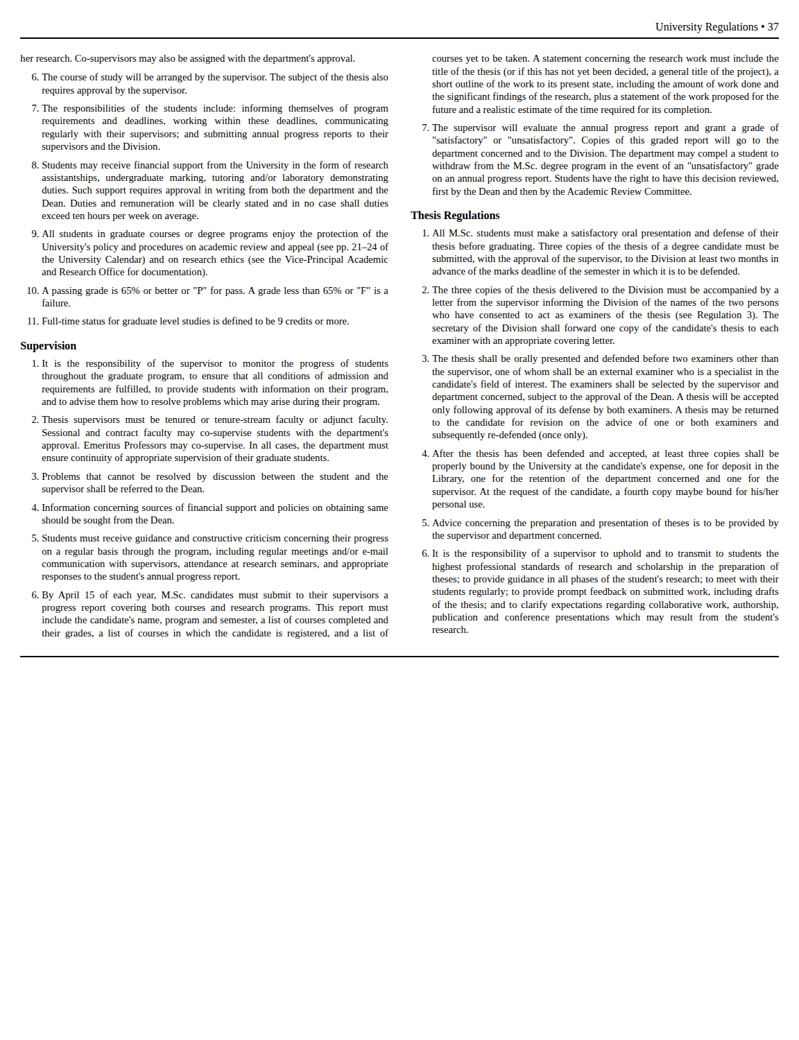University Regulations • 37
her research. Co-supervisors may also be assigned with the department's approval.
The course of study will be arranged by the supervisor. The subject of the thesis also requires approval by the supervisor.
The responsibilities of the students include: informing themselves of program requirements and deadlines, working within these deadlines, communicating regularly with their supervisors; and submitting annual progress reports to their supervisors and the Division.
Students may receive financial support from the University in the form of research assistantships, undergraduate marking, tutoring and/or laboratory demonstrating duties. Such support requires approval in writing from both the department and the Dean. Duties and remuneration will be clearly stated and in no case shall duties exceed ten hours per week on average.
All students in graduate courses or degree programs enjoy the protection of the University's policy and procedures on academic review and appeal (see pp. 21–24 of the University Calendar) and on research ethics (see the Vice-Principal Academic and Research Office for documentation).
A passing grade is 65% or better or "P" for pass. A grade less than 65% or "F" is a failure.
Full-time status for graduate level studies is defined to be 9 credits or more.
Supervision
It is the responsibility of the supervisor to monitor the progress of students throughout the graduate program, to ensure that all conditions of admission and requirements are fulfilled, to provide students with information on their program, and to advise them how to resolve problems which may arise during their program.
Thesis supervisors must be tenured or tenure-stream faculty or adjunct faculty. Sessional and contract faculty may co-supervise students with the department's approval. Emeritus Professors may co-supervise. In all cases, the department must ensure continuity of appropriate supervision of their graduate students.
Problems that cannot be resolved by discussion between the student and the supervisor shall be referred to the Dean.
Information concerning sources of financial support and policies on obtaining same should be sought from the Dean.
Students must receive guidance and constructive criticism concerning their progress on a regular basis through the program, including regular meetings and/or e-mail communication with supervisors, attendance at research seminars, and appropriate responses to the student's annual progress report.
By April 15 of each year, M.Sc. candidates must submit to their supervisors a progress report covering both courses and research programs. This report must include the candidate's name, program and semester, a list of courses completed and their grades, a list of courses in which the candidate is registered, and a list of courses yet to be taken. A statement concerning the research work must include the title of the thesis (or if this has not yet been decided, a general title of the project), a short outline of the work to its present state, including the amount of work done and the significant findings of the research, plus a statement of the work proposed for the future and a realistic estimate of the time required for its completion.
The supervisor will evaluate the annual progress report and grant a grade of "satisfactory" or "unsatisfactory". Copies of this graded report will go to the department concerned and to the Division. The department may compel a student to withdraw from the M.Sc. degree program in the event of an "unsatisfactory" grade on an annual progress report. Students have the right to have this decision reviewed, first by the Dean and then by the Academic Review Committee.
Thesis Regulations
All M.Sc. students must make a satisfactory oral presentation and defense of their thesis before graduating. Three copies of the thesis of a degree candidate must be submitted, with the approval of the supervisor, to the Division at least two months in advance of the marks deadline of the semester in which it is to be defended.
The three copies of the thesis delivered to the Division must be accompanied by a letter from the supervisor informing the Division of the names of the two persons who have consented to act as examiners of the thesis (see Regulation 3). The secretary of the Division shall forward one copy of the candidate's thesis to each examiner with an appropriate covering letter.
The thesis shall be orally presented and defended before two examiners other than the supervisor, one of whom shall be an external examiner who is a specialist in the candidate's field of interest. The examiners shall be selected by the supervisor and department concerned, subject to the approval of the Dean. A thesis will be accepted only following approval of its defense by both examiners. A thesis may be returned to the candidate for revision on the advice of one or both examiners and subsequently re-defended (once only).
After the thesis has been defended and accepted, at least three copies shall be properly bound by the University at the candidate's expense, one for deposit in the Library, one for the retention of the department concerned and one for the supervisor. At the request of the candidate, a fourth copy maybe bound for his/her personal use.
Advice concerning the preparation and presentation of theses is to be provided by the supervisor and department concerned.
It is the responsibility of a supervisor to uphold and to transmit to students the highest professional standards of research and scholarship in the preparation of theses; to provide guidance in all phases of the student's research; to meet with their students regularly; to provide prompt feedback on submitted work, including drafts of the thesis; and to clarify expectations regarding collaborative work, authorship, publication and conference presentations which may result from the student's research.